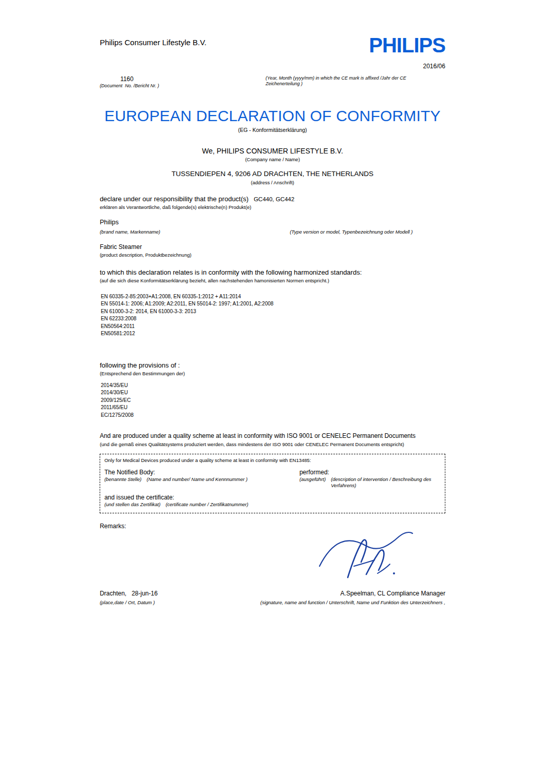Philips Consumer Lifestyle B.V.
PHILIPS
2016/06
1160
(Document No. /Bericht Nr. )
(Year, Month (yyyy/mm) in which the CE mark is affixed /Jahr der CE Zeichenerteilung )
EUROPEAN DECLARATION OF CONFORMITY
(EG - Konformitätserklärung)
We, PHILIPS CONSUMER LIFESTYLE B.V.
(Company name / Name)
TUSSENDIEPEN 4, 9206 AD DRACHTEN, THE NETHERLANDS
(address / Anschrift)
declare under our responsibility that the product(s)
GC440, GC442
erklären als Verantwortliche, daß folgende(s) elektrische(n) Produkt(e)
Philips
(brand name, Markenname)
(Type version or model, Typenbezeichnung oder Modell )
Fabric Steamer
(product description, Produktbezeichnung)
to which this declaration relates is in conformity with the following harmonized standards:
(auf die sich diese Konformitätserklärung bezieht, allen nachstehenden hamonisierten Normen entspricht.)
EN 60335-2-85:2003+A1:2008, EN 60335-1:2012 + A11:2014
EN 55014-1: 2006; A1:2009; A2:2011, EN 55014-2: 1997; A1:2001, A2:2008
EN 61000-3-2: 2014, EN 61000-3-3: 2013
EN 62233:2008
EN50564:2011
EN50581:2012
following the provisions of :
(Entsprechend den Bestimmungen der)
2014/35/EU
2014/30/EU
2009/125/EC
2011/65/EU
EC/1275/2008
And are produced under a quality scheme at least in conformity with ISO 9001 or CENELEC Permanent Documents
(und die gemäß eines Qualitätsystems produziert werden, dass mindestens der ISO 9001 oder CENELEC Permanent Documents entspricht)
Only for Medical Devices produced under a quality scheme at least in conformity with EN13485:
The Notified Body:
(benannte Stelle) (Name and number/ Name und Kennnummer )
performed:
(ausgeführt) (description of intervention / Beschreibung des Verfahrens)
and issued the certificate:
(und stellen das Zertifikat) (certificate number / Zertifikatnummer)
Remarks:
Drachten, 28-jun-16
(place,date / Ort, Datum )
A.Speelman, CL Compliance Manager
(signature, name and function / Unterschrift, Name und Funktion des Unterzeichners ,